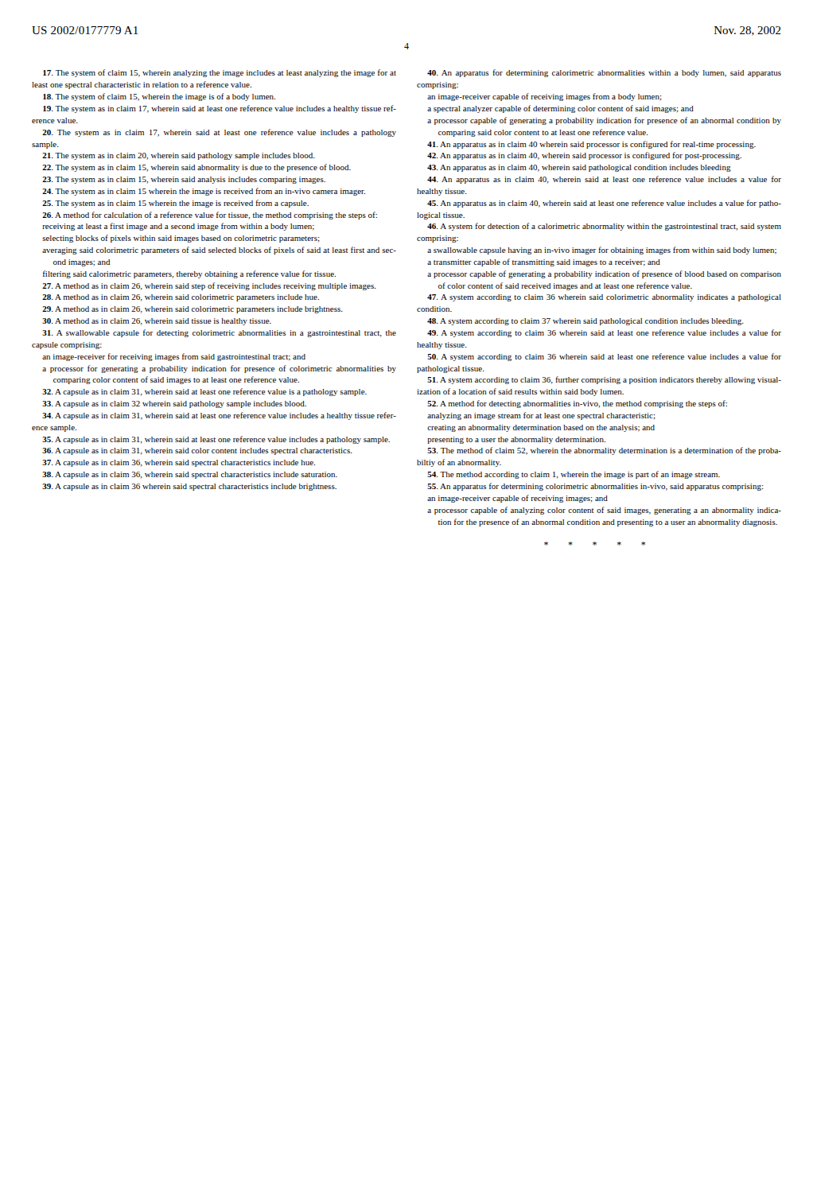US 2002/0177779 A1
Nov. 28, 2002
4
17. The system of claim 15, wherein analyzing the image includes at least analyzing the image for at least one spectral characteristic in relation to a reference value.
18. The system of claim 15, wherein the image is of a body lumen.
19. The system as in claim 17, wherein said at least one reference value includes a healthy tissue reference value.
20. The system as in claim 17, wherein said at least one reference value includes a pathology sample.
21. The system as in claim 20, wherein said pathology sample includes blood.
22. The system as in claim 15, wherein said abnormality is due to the presence of blood.
23. The system as in claim 15, wherein said analysis includes comparing images.
24. The system as in claim 15 wherein the image is received from an in-vivo camera imager.
25. The system as in claim 15 wherein the image is received from a capsule.
26. A method for calculation of a reference value for tissue, the method comprising the steps of:
receiving at least a first image and a second image from within a body lumen; selecting blocks of pixels within said images based on colorimetric parameters; averaging said colorimetric parameters of said selected blocks of pixels of said at least first and second images; and filtering said calorimetric parameters, thereby obtaining a reference value for tissue.
27. A method as in claim 26, wherein said step of receiving includes receiving multiple images.
28. A method as in claim 26, wherein said colorimetric parameters include hue.
29. A method as in claim 26, wherein said colorimetric parameters include brightness.
30. A method as in claim 26, wherein said tissue is healthy tissue.
31. A swallowable capsule for detecting colorimetric abnormalities in a gastrointestinal tract, the capsule comprising:
an image-receiver for receiving images from said gastrointestinal tract; and a processor for generating a probability indication for presence of colorimetric abnormalities by comparing color content of said images to at least one reference value.
32. A capsule as in claim 31, wherein said at least one reference value is a pathology sample.
33. A capsule as in claim 32 wherein said pathology sample includes blood.
34. A capsule as in claim 31, wherein said at least one reference value includes a healthy tissue reference sample.
35. A capsule as in claim 31, wherein said at least one reference value includes a pathology sample.
36. A capsule as in claim 31, wherein said color content includes spectral characteristics.
37. A capsule as in claim 36, wherein said spectral characteristics include hue.
38. A capsule as in claim 36, wherein said spectral characteristics include saturation.
39. A capsule as in claim 36 wherein said spectral characteristics include brightness.
40. An apparatus for determining calorimetric abnormalities within a body lumen, said apparatus comprising:
an image-receiver capable of receiving images from a body lumen; a spectral analyzer capable of determining color content of said images; and a processor capable of generating a probability indication for presence of an abnormal condition by comparing said color content to at least one reference value.
41. An apparatus as in claim 40 wherein said processor is configured for real-time processing.
42. An apparatus as in claim 40, wherein said processor is configured for post-processing.
43. An apparatus as in claim 40, wherein said pathological condition includes bleeding
44. An apparatus as in claim 40, wherein said at least one reference value includes a value for healthy tissue.
45. An apparatus as in claim 40, wherein said at least one reference value includes a value for pathological tissue.
46. A system for detection of a calorimetric abnormality within the gastrointestinal tract, said system comprising:
a swallowable capsule having an in-vivo imager for obtaining images from within said body lumen; a transmitter capable of transmitting said images to a receiver; and a processor capable of generating a probability indication of presence of blood based on comparison of color content of said received images and at least one reference value.
47. A system according to claim 36 wherein said colorimetric abnormality indicates a pathological condition.
48. A system according to claim 37 wherein said pathological condition includes bleeding.
49. A system according to claim 36 wherein said at least one reference value includes a value for healthy tissue.
50. A system according to claim 36 wherein said at least one reference value includes a value for pathological tissue.
51. A system according to claim 36, further comprising a position indicators thereby allowing visualization of a location of said results within said body lumen.
52. A method for detecting abnormalities in-vivo, the method comprising the steps of:
analyzing an image stream for at least one spectral characteristic; creating an abnormality determination based on the analysis; and presenting to a user the abnormality determination.
53. The method of claim 52, wherein the abnormality determination is a determination of the probabiltiy of an abnormality.
54. The method according to claim 1, wherein the image is part of an image stream.
55. An apparatus for determining colorimetric abnormalities in-vivo, said apparatus comprising:
an image-receiver capable of receiving images; and a processor capable of analyzing color content of said images, generating a an abnormality indication for the presence of an abnormal condition and presenting to a user an abnormality diagnosis.
* * * * *